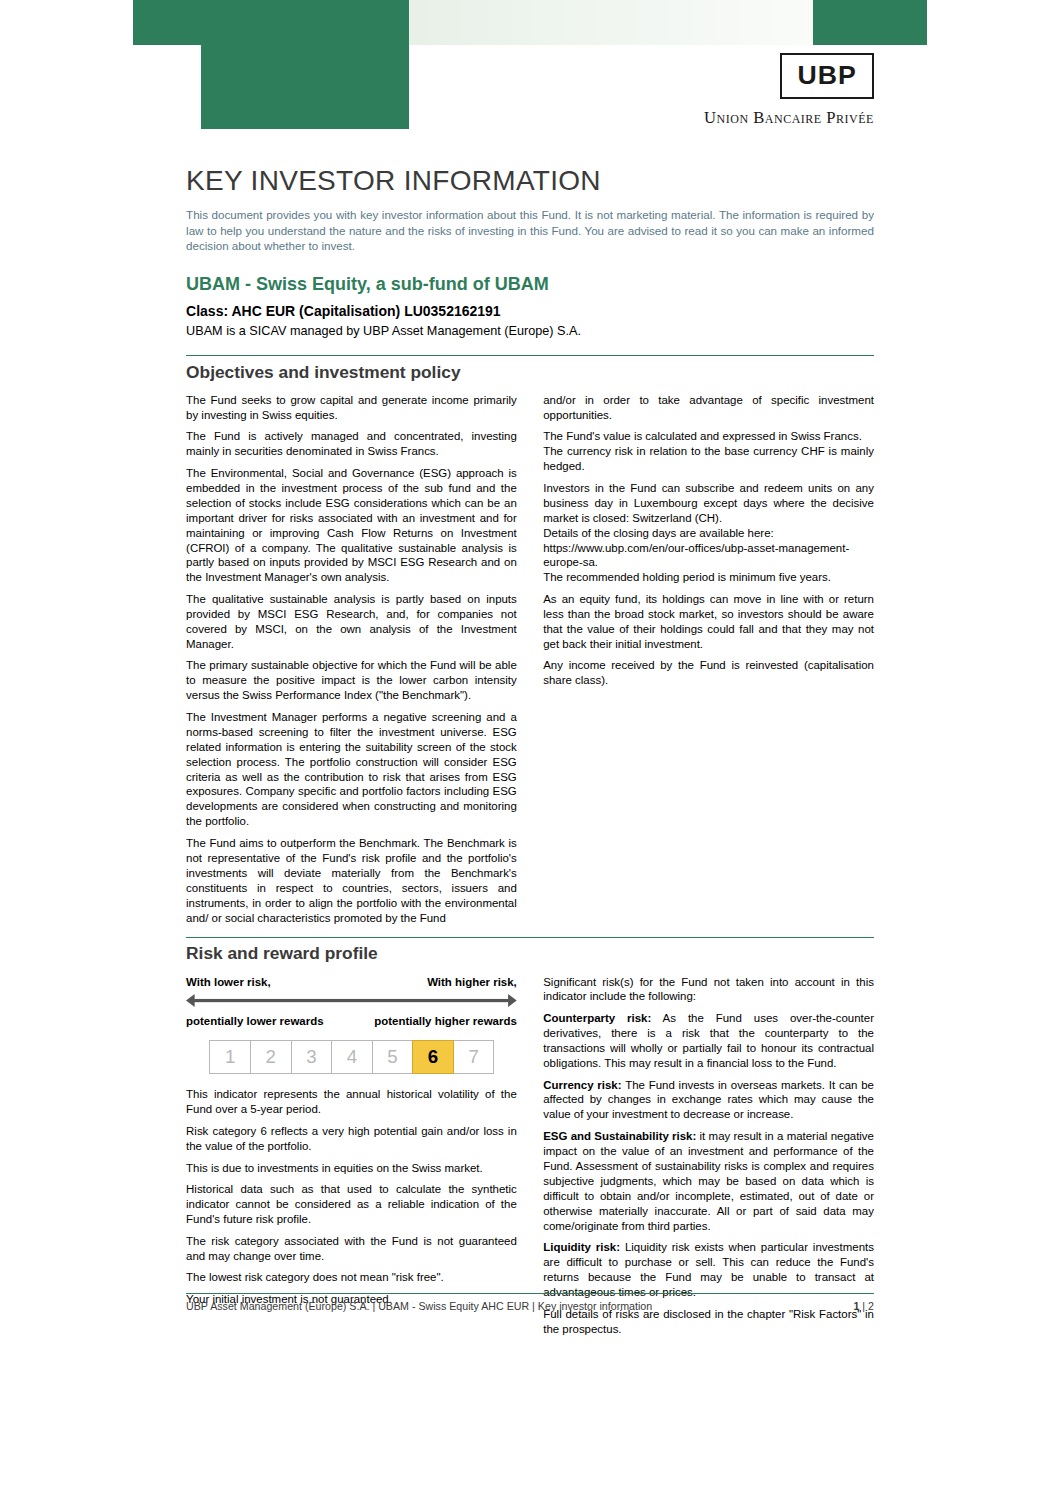UBP
Union Bancaire Privée
KEY INVESTOR INFORMATION
This document provides you with key investor information about this Fund. It is not marketing material. The information is required by law to help you understand the nature and the risks of investing in this Fund. You are advised to read it so you can make an informed decision about whether to invest.
UBAM - Swiss Equity, a sub-fund of UBAM
Class: AHC EUR (Capitalisation) LU0352162191
UBAM is a SICAV managed by UBP Asset Management (Europe) S.A.
Objectives and investment policy
The Fund seeks to grow capital and generate income primarily by investing in Swiss equities.
The Fund is actively managed and concentrated, investing mainly in securities denominated in Swiss Francs.
The Environmental, Social and Governance (ESG) approach is embedded in the investment process of the sub fund and the selection of stocks include ESG considerations which can be an important driver for risks associated with an investment and for maintaining or improving Cash Flow Returns on Investment (CFROI) of a company. The qualitative sustainable analysis is partly based on inputs provided by MSCI ESG Research and on the Investment Manager's own analysis.
The qualitative sustainable analysis is partly based on inputs provided by MSCI ESG Research, and, for companies not covered by MSCI, on the own analysis of the Investment Manager.
The primary sustainable objective for which the Fund will be able to measure the positive impact is the lower carbon intensity versus the Swiss Performance Index ("the Benchmark").
The Investment Manager performs a negative screening and a norms-based screening to filter the investment universe. ESG related information is entering the suitability screen of the stock selection process. The portfolio construction will consider ESG criteria as well as the contribution to risk that arises from ESG exposures. Company specific and portfolio factors including ESG developments are considered when constructing and monitoring the portfolio.
The Fund aims to outperform the Benchmark. The Benchmark is not representative of the Fund's risk profile and the portfolio's investments will deviate materially from the Benchmark's constituents in respect to countries, sectors, issuers and instruments, in order to align the portfolio with the environmental and/ or social characteristics promoted by the Fund
and/or in order to take advantage of specific investment opportunities.
The Fund's value is calculated and expressed in Swiss Francs.
The currency risk in relation to the base currency CHF is mainly hedged.
Investors in the Fund can subscribe and redeem units on any business day in Luxembourg except days where the decisive market is closed: Switzerland (CH).
Details of the closing days are available here:
https://www.ubp.com/en/our-offices/ubp-asset-management-europe-sa.
The recommended holding period is minimum five years.
As an equity fund, its holdings can move in line with or return less than the broad stock market, so investors should be aware that the value of their holdings could fall and that they may not get back their initial investment.
Any income received by the Fund is reinvested (capitalisation share class).
Risk and reward profile
With lower risk, With higher risk,
potentially lower rewards potentially higher rewards
1
2
3
4
5
6
7
This indicator represents the annual historical volatility of the Fund over a 5-year period.
Risk category 6 reflects a very high potential gain and/or loss in the value of the portfolio.
This is due to investments in equities on the Swiss market.
Historical data such as that used to calculate the synthetic indicator cannot be considered as a reliable indication of the Fund's future risk profile.
The risk category associated with the Fund is not guaranteed and may change over time.
The lowest risk category does not mean "risk free".
Your initial investment is not guaranteed.
Significant risk(s) for the Fund not taken into account in this indicator include the following:
Counterparty risk: As the Fund uses over-the-counter derivatives, there is a risk that the counterparty to the transactions will wholly or partially fail to honour its contractual obligations. This may result in a financial loss to the Fund.
Currency risk: The Fund invests in overseas markets. It can be affected by changes in exchange rates which may cause the value of your investment to decrease or increase.
ESG and Sustainability risk: it may result in a material negative impact on the value of an investment and performance of the Fund. Assessment of sustainability risks is complex and requires subjective judgments, which may be based on data which is difficult to obtain and/or incomplete, estimated, out of date or otherwise materially inaccurate. All or part of said data may come/originate from third parties.
Liquidity risk: Liquidity risk exists when particular investments are difficult to purchase or sell. This can reduce the Fund's returns because the Fund may be unable to transact at advantageous times or prices.
Full details of risks are disclosed in the chapter "Risk Factors" in the prospectus.
UBP Asset Management (Europe) S.A. | UBAM - Swiss Equity AHC EUR | Key investor information 1 | 2